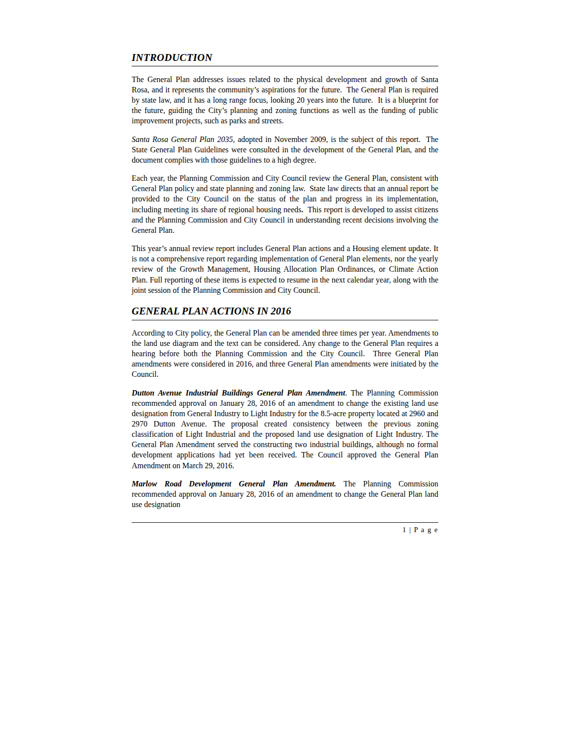INTRODUCTION
The General Plan addresses issues related to the physical development and growth of Santa Rosa, and it represents the community’s aspirations for the future. The General Plan is required by state law, and it has a long range focus, looking 20 years into the future. It is a blueprint for the future, guiding the City’s planning and zoning functions as well as the funding of public improvement projects, such as parks and streets.
Santa Rosa General Plan 2035, adopted in November 2009, is the subject of this report. The State General Plan Guidelines were consulted in the development of the General Plan, and the document complies with those guidelines to a high degree.
Each year, the Planning Commission and City Council review the General Plan, consistent with General Plan policy and state planning and zoning law. State law directs that an annual report be provided to the City Council on the status of the plan and progress in its implementation, including meeting its share of regional housing needs. This report is developed to assist citizens and the Planning Commission and City Council in understanding recent decisions involving the General Plan.
This year’s annual review report includes General Plan actions and a Housing element update. It is not a comprehensive report regarding implementation of General Plan elements, nor the yearly review of the Growth Management, Housing Allocation Plan Ordinances, or Climate Action Plan. Full reporting of these items is expected to resume in the next calendar year, along with the joint session of the Planning Commission and City Council.
GENERAL PLAN ACTIONS IN 2016
According to City policy, the General Plan can be amended three times per year. Amendments to the land use diagram and the text can be considered. Any change to the General Plan requires a hearing before both the Planning Commission and the City Council. Three General Plan amendments were considered in 2016, and three General Plan amendments were initiated by the Council.
Dutton Avenue Industrial Buildings General Plan Amendment. The Planning Commission recommended approval on January 28, 2016 of an amendment to change the existing land use designation from General Industry to Light Industry for the 8.5-acre property located at 2960 and 2970 Dutton Avenue. The proposal created consistency between the previous zoning classification of Light Industrial and the proposed land use designation of Light Industry. The General Plan Amendment served the constructing two industrial buildings, although no formal development applications had yet been received. The Council approved the General Plan Amendment on March 29, 2016.
Marlow Road Development General Plan Amendment. The Planning Commission recommended approval on January 28, 2016 of an amendment to change the General Plan land use designation
1 | P a g e